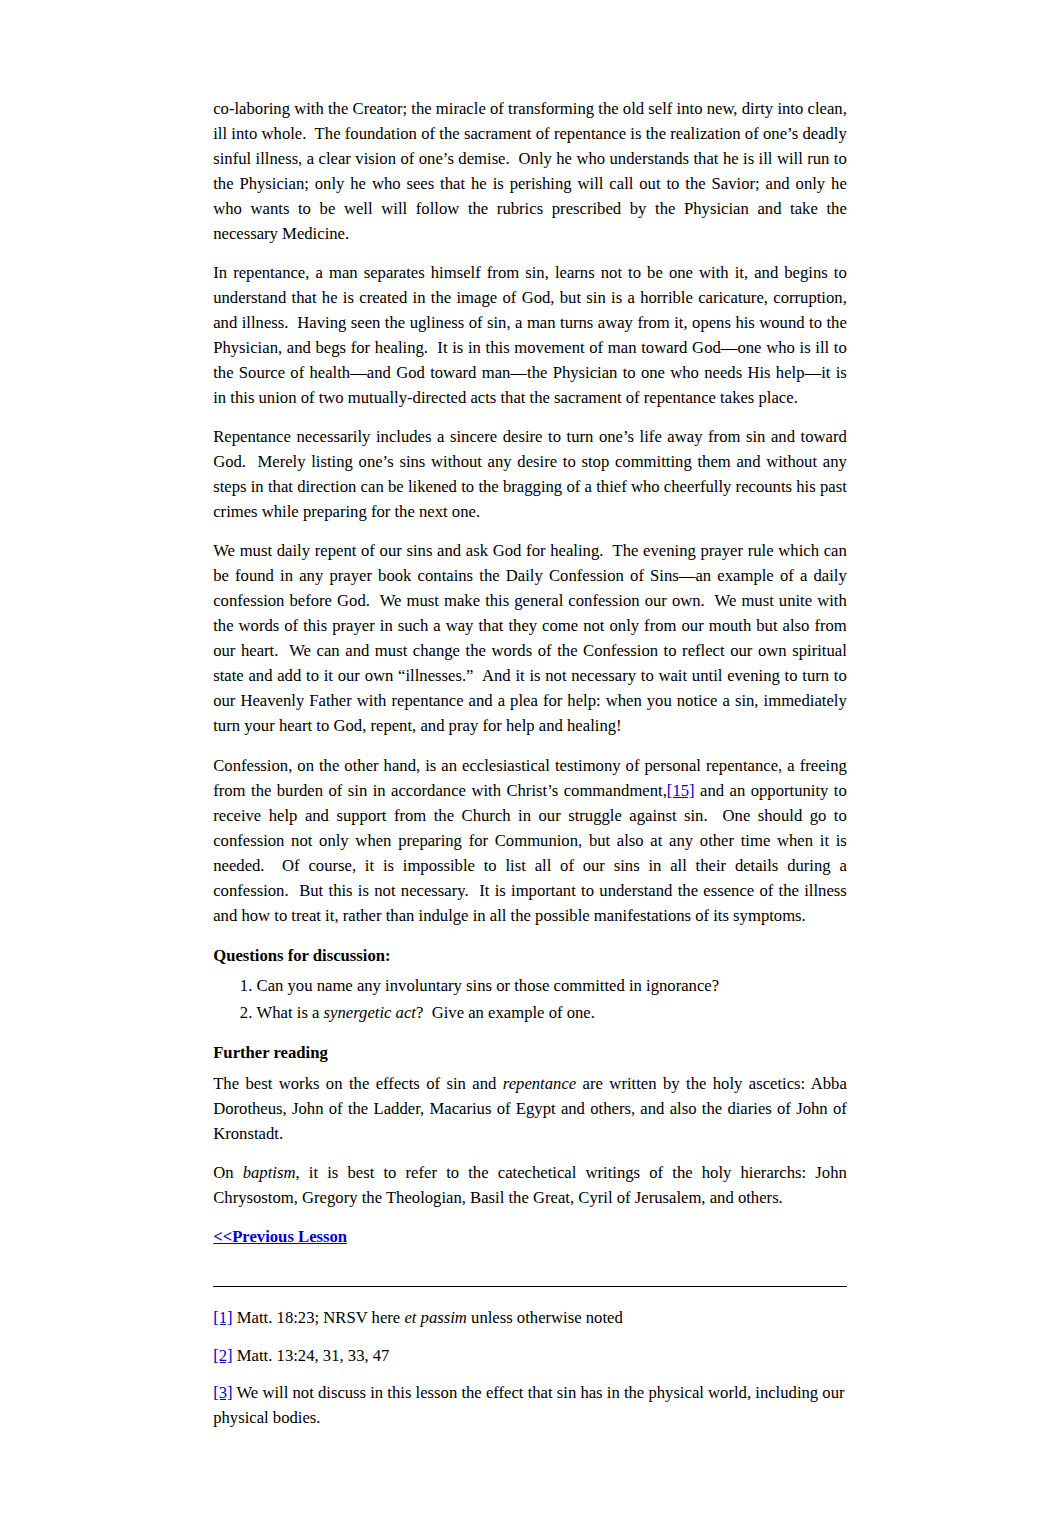co-laboring with the Creator; the miracle of transforming the old self into new, dirty into clean, ill into whole. The foundation of the sacrament of repentance is the realization of one’s deadly sinful illness, a clear vision of one’s demise. Only he who understands that he is ill will run to the Physician; only he who sees that he is perishing will call out to the Savior; and only he who wants to be well will follow the rubrics prescribed by the Physician and take the necessary Medicine.
In repentance, a man separates himself from sin, learns not to be one with it, and begins to understand that he is created in the image of God, but sin is a horrible caricature, corruption, and illness. Having seen the ugliness of sin, a man turns away from it, opens his wound to the Physician, and begs for healing. It is in this movement of man toward God—one who is ill to the Source of health—and God toward man—the Physician to one who needs His help—it is in this union of two mutually-directed acts that the sacrament of repentance takes place.
Repentance necessarily includes a sincere desire to turn one’s life away from sin and toward God. Merely listing one’s sins without any desire to stop committing them and without any steps in that direction can be likened to the bragging of a thief who cheerfully recounts his past crimes while preparing for the next one.
We must daily repent of our sins and ask God for healing. The evening prayer rule which can be found in any prayer book contains the Daily Confession of Sins—an example of a daily confession before God. We must make this general confession our own. We must unite with the words of this prayer in such a way that they come not only from our mouth but also from our heart. We can and must change the words of the Confession to reflect our own spiritual state and add to it our own “illnesses.” And it is not necessary to wait until evening to turn to our Heavenly Father with repentance and a plea for help: when you notice a sin, immediately turn your heart to God, repent, and pray for help and healing!
Confession, on the other hand, is an ecclesiastical testimony of personal repentance, a freeing from the burden of sin in accordance with Christ’s commandment,[15] and an opportunity to receive help and support from the Church in our struggle against sin. One should go to confession not only when preparing for Communion, but also at any other time when it is needed. Of course, it is impossible to list all of our sins in all their details during a confession. But this is not necessary. It is important to understand the essence of the illness and how to treat it, rather than indulge in all the possible manifestations of its symptoms.
Questions for discussion:
Can you name any involuntary sins or those committed in ignorance?
What is a synergetic act? Give an example of one.
Further reading
The best works on the effects of sin and repentance are written by the holy ascetics: Abba Dorotheus, John of the Ladder, Macarius of Egypt and others, and also the diaries of John of Kronstadt.
On baptism, it is best to refer to the catechetical writings of the holy hierarchs: John Chrysostom, Gregory the Theologian, Basil the Great, Cyril of Jerusalem, and others.
<<Previous Lesson
[1] Matt. 18:23; NRSV here et passim unless otherwise noted
[2] Matt. 13:24, 31, 33, 47
[3] We will not discuss in this lesson the effect that sin has in the physical world, including our physical bodies.